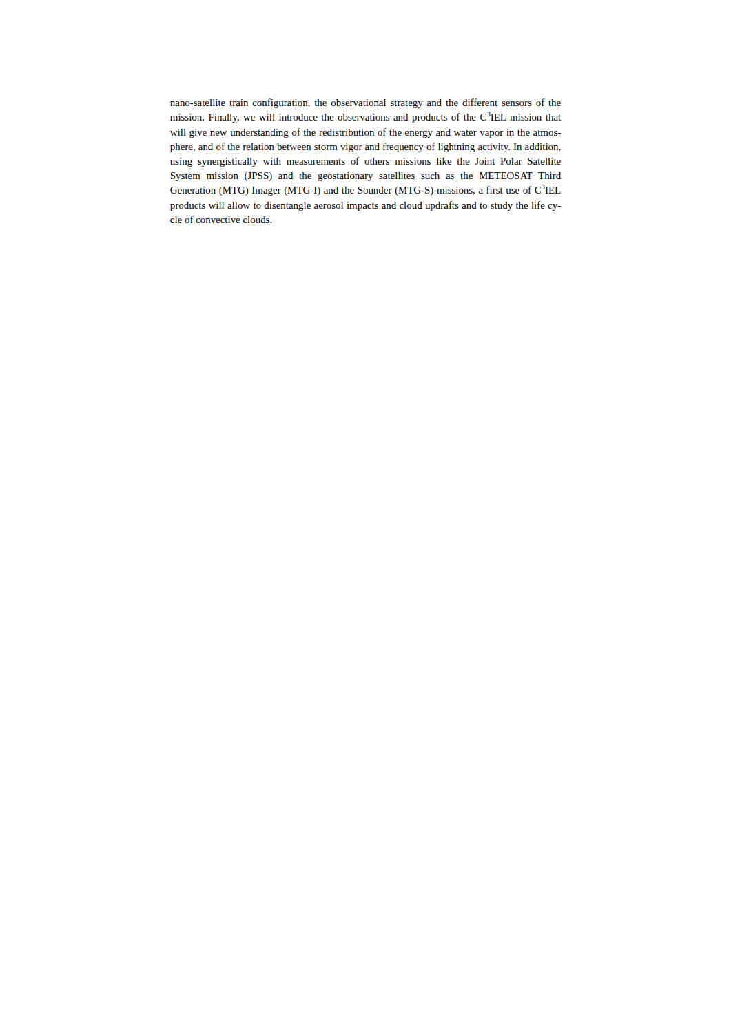nano-satellite train configuration, the observational strategy and the different sensors of the mission. Finally, we will introduce the observations and products of the C3IEL mission that will give new understanding of the redistribution of the energy and water vapor in the atmosphere, and of the relation between storm vigor and frequency of lightning activity. In addition, using synergistically with measurements of others missions like the Joint Polar Satellite System mission (JPSS) and the geostationary satellites such as the METEOSAT Third Generation (MTG) Imager (MTG-I) and the Sounder (MTG-S) missions, a first use of C3IEL products will allow to disentangle aerosol impacts and cloud updrafts and to study the life cycle of convective clouds.